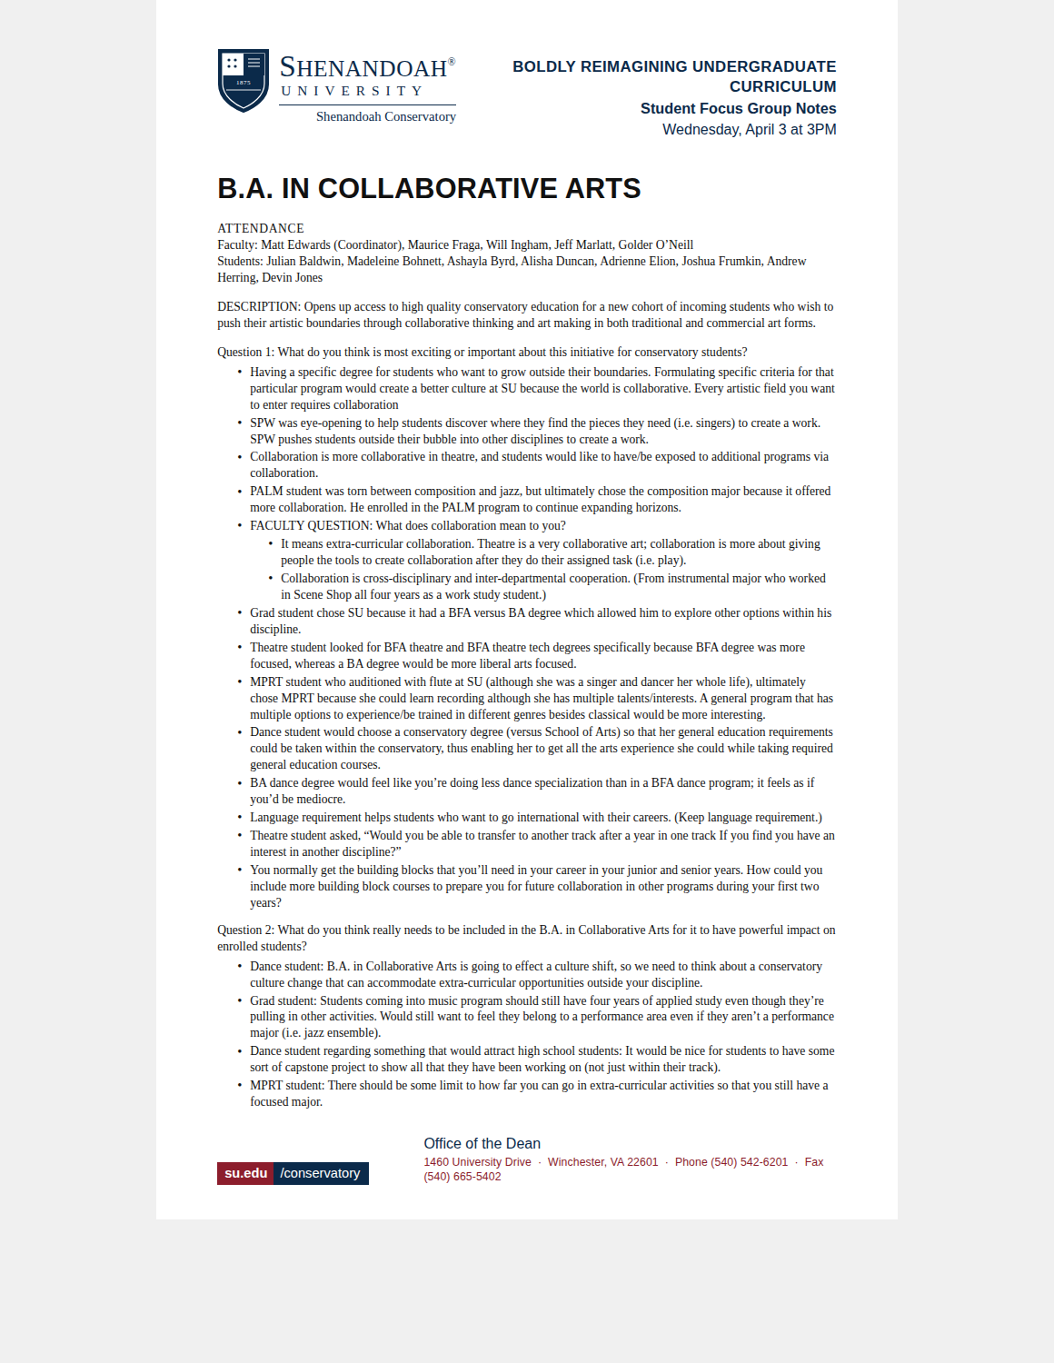1875
SHENANDOAH®
UNIVERSITY
Shenandoah Conservatory
Boldly Reimagining Undergraduate Curriculum
Student Focus Group Notes
Wednesday, April 3 at 3PM
B.A. in Collaborative Arts
ATTENDANCE
Faculty: Matt Edwards (Coordinator), Maurice Fraga, Will Ingham, Jeff Marlatt, Golder O’Neill
Students: Julian Baldwin, Madeleine Bohnett, Ashayla Byrd, Alisha Duncan, Adrienne Elion, Joshua Frumkin, Andrew Herring, Devin Jones
DESCRIPTION: Opens up access to high quality conservatory education for a new cohort of incoming students who wish to push their artistic boundaries through collaborative thinking and art making in both traditional and commercial art forms.
Question 1: What do you think is most exciting or important about this initiative for conservatory students?
Having a specific degree for students who want to grow outside their boundaries. Formulating specific criteria for that particular program would create a better culture at SU because the world is collaborative. Every artistic field you want to enter requires collaboration
SPW was eye-opening to help students discover where they find the pieces they need (i.e. singers) to create a work. SPW pushes students outside their bubble into other disciplines to create a work.
Collaboration is more collaborative in theatre, and students would like to have/be exposed to additional programs via collaboration.
PALM student was torn between composition and jazz, but ultimately chose the composition major because it offered more collaboration. He enrolled in the PALM program to continue expanding horizons.
FACULTY QUESTION: What does collaboration mean to you?
It means extra-curricular collaboration. Theatre is a very collaborative art; collaboration is more about giving people the tools to create collaboration after they do their assigned task (i.e. play).
Collaboration is cross-disciplinary and inter-departmental cooperation. (From instrumental major who worked in Scene Shop all four years as a work study student.)
Grad student chose SU because it had a BFA versus BA degree which allowed him to explore other options within his discipline.
Theatre student looked for BFA theatre and BFA theatre tech degrees specifically because BFA degree was more focused, whereas a BA degree would be more liberal arts focused.
MPRT student who auditioned with flute at SU (although she was a singer and dancer her whole life), ultimately chose MPRT because she could learn recording although she has multiple talents/interests. A general program that has multiple options to experience/be trained in different genres besides classical would be more interesting.
Dance student would choose a conservatory degree (versus School of Arts) so that her general education requirements could be taken within the conservatory, thus enabling her to get all the arts experience she could while taking required general education courses.
BA dance degree would feel like you’re doing less dance specialization than in a BFA dance program; it feels as if you’d be mediocre.
Language requirement helps students who want to go international with their careers. (Keep language requirement.)
Theatre student asked, “Would you be able to transfer to another track after a year in one track If you find you have an interest in another discipline?”
You normally get the building blocks that you’ll need in your career in your junior and senior years. How could you include more building block courses to prepare you for future collaboration in other programs during your first two years?
Question 2: What do you think really needs to be included in the B.A. in Collaborative Arts for it to have powerful impact on enrolled students?
Dance student: B.A. in Collaborative Arts is going to effect a culture shift, so we need to think about a conservatory culture change that can accommodate extra-curricular opportunities outside your discipline.
Grad student: Students coming into music program should still have four years of applied study even though they’re pulling in other activities. Would still want to feel they belong to a performance area even if they aren’t a performance major (i.e. jazz ensemble).
Dance student regarding something that would attract high school students: It would be nice for students to have some sort of capstone project to show all that they have been working on (not just within their track).
MPRT student: There should be some limit to how far you can go in extra-curricular activities so that you still have a focused major.
su.edu/conservatory
Office of the Dean
1460 University Drive · Winchester, VA 22601 · Phone (540) 542-6201 · Fax (540) 665-5402